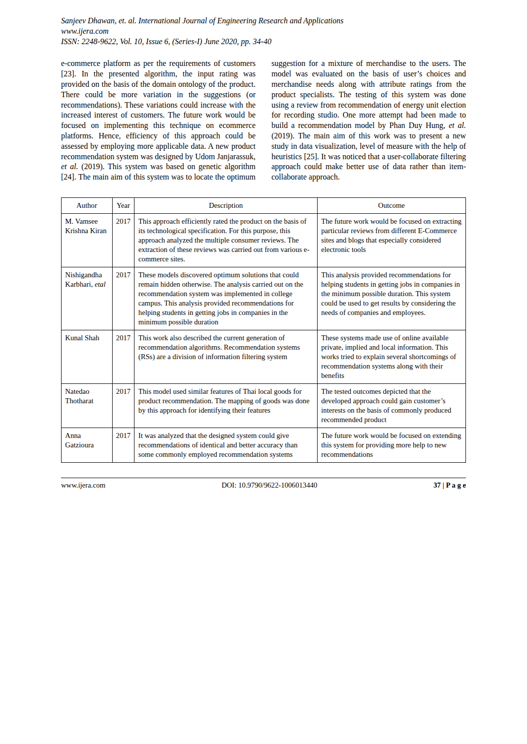Sanjeev Dhawan, et. al. International Journal of Engineering Research and Applications
www.ijera.com
ISSN: 2248-9622, Vol. 10, Issue 6, (Series-I) June 2020, pp. 34-40
e-commerce platform as per the requirements of customers [23]. In the presented algorithm, the input rating was provided on the basis of the domain ontology of the product. There could be more variation in the suggestions (or recommendations). These variations could increase with the increased interest of customers. The future work would be focused on implementing this technique on ecommerce platforms. Hence, efficiency of this approach could be assessed by employing more applicable data. A new product recommendation system was designed by Udom Janjarassuk, et al. (2019). This system was based on genetic algorithm [24]. The main aim of this system was to locate the optimum suggestion for a mixture of merchandise to the users. The model was evaluated on the basis of user’s choices and merchandise needs along with attribute ratings from the product specialists. The testing of this system was done using a review from recommendation of energy unit election for recording studio. One more attempt had been made to build a recommendation model by Phan Duy Hung, et al. (2019). The main aim of this work was to present a new study in data visualization, level of measure with the help of heuristics [25]. It was noticed that a user-collaborate filtering approach could make better use of data rather than item-collaborate approach.
| Author | Year | Description | Outcome |
| --- | --- | --- | --- |
| M. Vamsee Krishna Kiran | 2017 | This approach efficiently rated the product on the basis of its technological specification. For this purpose, this approach analyzed the multiple consumer reviews. The extraction of these reviews was carried out from various e-commerce sites. | The future work would be focused on extracting particular reviews from different E-Commerce sites and blogs that especially considered electronic tools |
| Nishigandha Karbhari, etal | 2017 | These models discovered optimum solutions that could remain hidden otherwise. The analysis carried out on the recommendation system was implemented in college campus. This analysis provided recommendations for helping students in getting jobs in companies in the minimum possible duration | This analysis provided recommendations for helping students in getting jobs in companies in the minimum possible duration. This system could be used to get results by considering the needs of companies and employees. |
| Kunal Shah | 2017 | This work also described the current generation of recommendation algorithms. Recommendation systems (RSs) are a division of information filtering system | These systems made use of online available private, implied and local information. This works tried to explain several shortcomings of recommendation systems along with their benefits |
| Natedao Thotharat | 2017 | This model used similar features of Thai local goods for product recommendation. The mapping of goods was done by this approach for identifying their features | The tested outcomes depicted that the developed approach could gain customer’s interests on the basis of commonly produced recommended product |
| Anna Gatzioura | 2017 | It was analyzed that the designed system could give recommendations of identical and better accuracy than some commonly employed recommendation systems | The future work would be focused on extending this system for providing more help to new recommendations |
www.ijera.com DOI: 10.9790/9622-1006013440 37 | P a g e